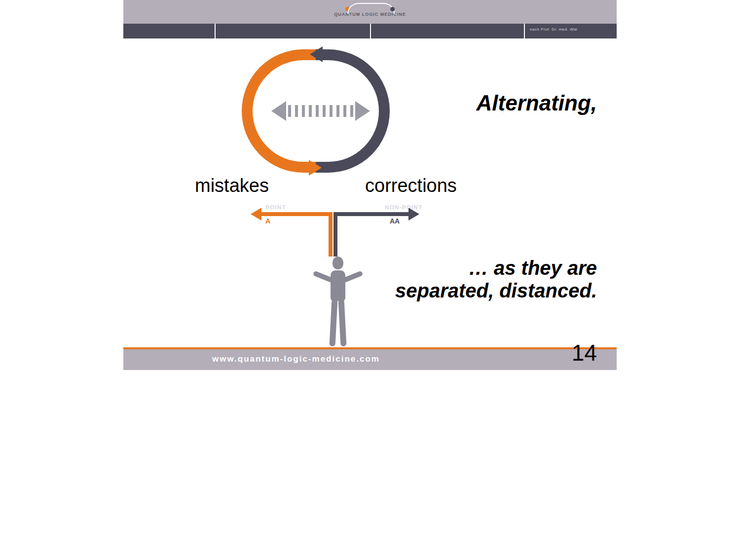QUANTUM LOGIC MEDICINE
nach Prof. Dr. med. Wal
mistakes
corrections
Alternating,
POINT
NON-POINT
A
AA
… as they are separated, distanced.
www.quantum-logic-medicine.com
14